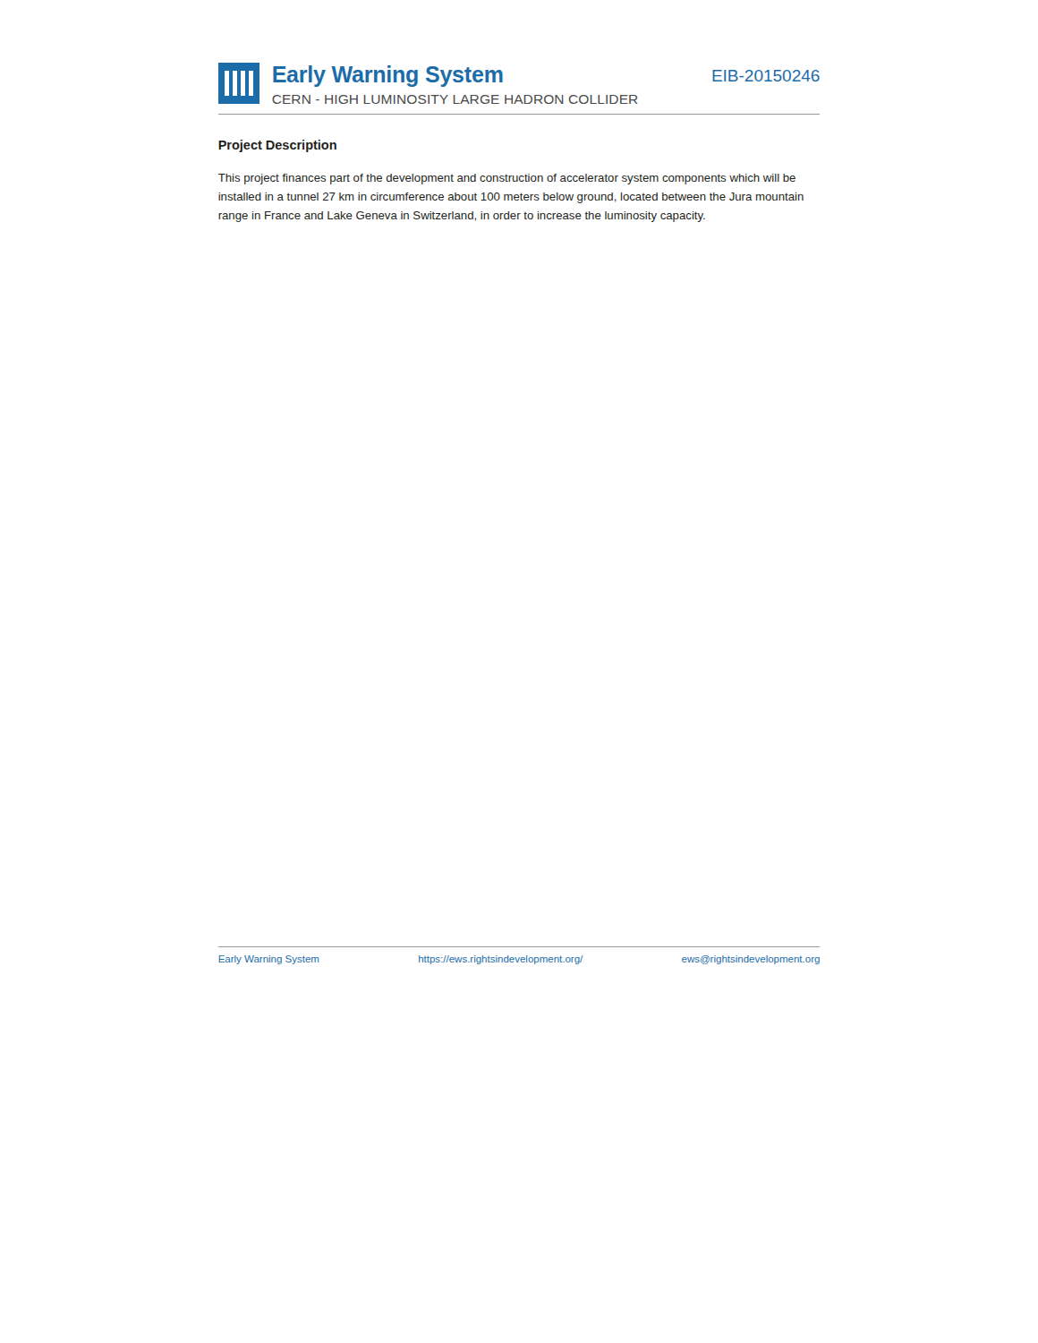Early Warning System
CERN - HIGH LUMINOSITY LARGE HADRON COLLIDER
EIB-20150246
Project Description
This project finances part of the development and construction of accelerator system components which will be installed in a tunnel 27 km in circumference about 100 meters below ground, located between the Jura mountain range in France and Lake Geneva in Switzerland, in order to increase the luminosity capacity.
Early Warning System
https://ews.rightsindevelopment.org/
ews@rightsindevelopment.org